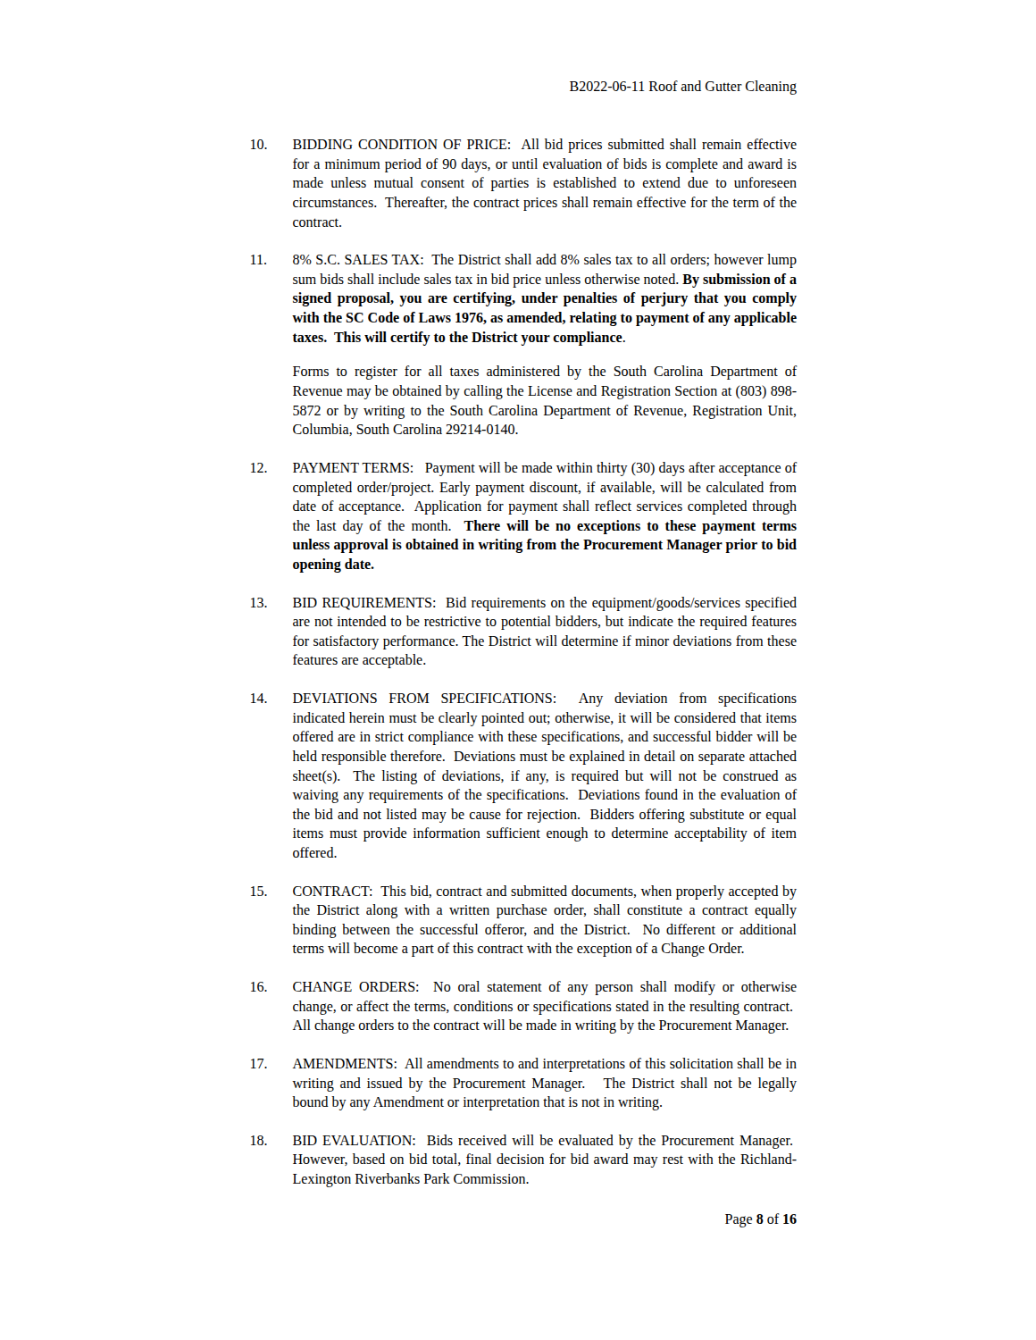B2022-06-11 Roof and Gutter Cleaning
10.
BIDDING CONDITION OF PRICE: All bid prices submitted shall remain effective for a minimum period of 90 days, or until evaluation of bids is complete and award is made unless mutual consent of parties is established to extend due to unforeseen circumstances. Thereafter, the contract prices shall remain effective for the term of the contract.
11.
8% S.C. SALES TAX: The District shall add 8% sales tax to all orders; however lump sum bids shall include sales tax in bid price unless otherwise noted. By submission of a signed proposal, you are certifying, under penalties of perjury that you comply with the SC Code of Laws 1976, as amended, relating to payment of any applicable taxes. This will certify to the District your compliance.
Forms to register for all taxes administered by the South Carolina Department of Revenue may be obtained by calling the License and Registration Section at (803) 898-5872 or by writing to the South Carolina Department of Revenue, Registration Unit, Columbia, South Carolina 29214-0140.
12.
PAYMENT TERMS: Payment will be made within thirty (30) days after acceptance of completed order/project. Early payment discount, if available, will be calculated from date of acceptance. Application for payment shall reflect services completed through the last day of the month. There will be no exceptions to these payment terms unless approval is obtained in writing from the Procurement Manager prior to bid opening date.
13.
BID REQUIREMENTS: Bid requirements on the equipment/goods/services specified are not intended to be restrictive to potential bidders, but indicate the required features for satisfactory performance. The District will determine if minor deviations from these features are acceptable.
14.
DEVIATIONS FROM SPECIFICATIONS: Any deviation from specifications indicated herein must be clearly pointed out; otherwise, it will be considered that items offered are in strict compliance with these specifications, and successful bidder will be held responsible therefore. Deviations must be explained in detail on separate attached sheet(s). The listing of deviations, if any, is required but will not be construed as waiving any requirements of the specifications. Deviations found in the evaluation of the bid and not listed may be cause for rejection. Bidders offering substitute or equal items must provide information sufficient enough to determine acceptability of item offered.
15.
CONTRACT: This bid, contract and submitted documents, when properly accepted by the District along with a written purchase order, shall constitute a contract equally binding between the successful offeror, and the District. No different or additional terms will become a part of this contract with the exception of a Change Order.
16.
CHANGE ORDERS: No oral statement of any person shall modify or otherwise change, or affect the terms, conditions or specifications stated in the resulting contract. All change orders to the contract will be made in writing by the Procurement Manager.
17.
AMENDMENTS: All amendments to and interpretations of this solicitation shall be in writing and issued by the Procurement Manager. The District shall not be legally bound by any Amendment or interpretation that is not in writing.
18.
BID EVALUATION: Bids received will be evaluated by the Procurement Manager. However, based on bid total, final decision for bid award may rest with the Richland-Lexington Riverbanks Park Commission.
Page 8 of 16